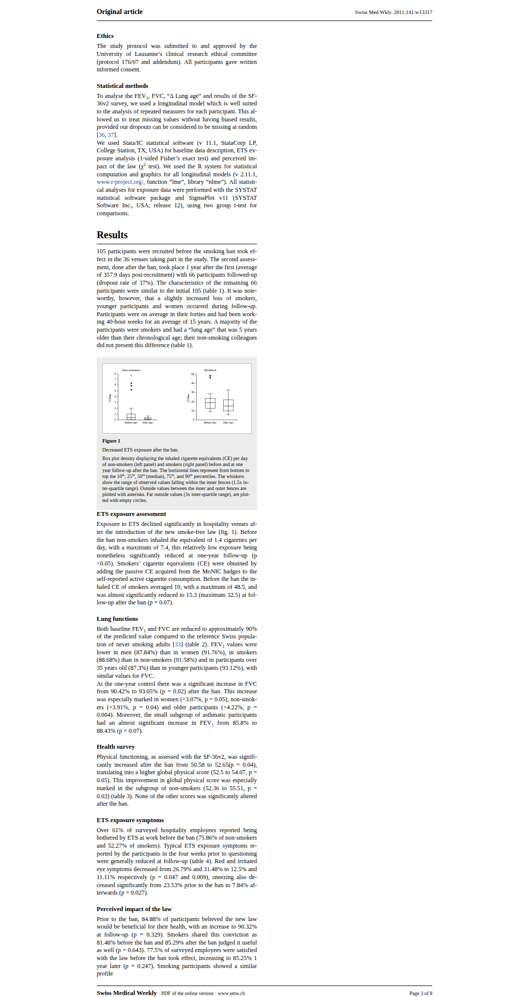Original article
Swiss Med Wkly. 2011;141:w13317
Ethics
The study protocol was submitted to and approved by the University of Lausanne’s clinical research ethical committee (protocol 176/07 and addendum). All participants gave written informed consent.
Statistical methods
To analyse the FEV1, FVC, “Δ Lung age” and results of the SF-36v2 survey, we used a longitudinal model which is well suited to the analysis of repeated measures for each participant. This allowed us to treat missing values without having biased results, provided our dropouts can be considered to be missing at random [36, 37].
We used Stata/IC statistical software (v 11.1, StataCorp LP, College Station, TX, USA) for baseline data description, ETS exposure analysis (1-sided Fisher’s exact test) and perceived impact of the law (χ2 test). We used the R system for statistical computation and graphics for all longitudinal models (v 2.11.1, www.r-project.org/, function “lme”, library “nlme”). All statistical analyses for exposure data were performed with the SYSTAT statistical software package and SigmaPlot v11 (SYSTAT Software Inc., USA; release 12), using two group t-test for comparisons.
Results
105 participants were recruited before the smoking ban took effect in the 36 venues taking part in the study. The second assessment, done after the ban, took place 1 year after the first (average of 357.9 days post-recruitment) with 66 participants followed-up (dropout rate of 37%). The characteristics of the remaining 66 participants were similar to the initial 105 (table 1). It was noteworthy, however, that a slightly increased loss of smokers, younger participants and women occurred during follow-up. Participants were on average in their forties and had been working 40-hour weeks for an average of 15 years. A majority of the participants were smokers and had a “lung age” that was 5 years older than their chronological age; their non-smoking colleagues did not present this difference (table 1).
Non-smokers Smokers 0 1 2 3 4 5 6 7 8 CE/day ✱ ✱ ✱ Before ban After ban 0 10 20 30 40 50 CE/day ✱ ✱ Before ban After ban
Figure 1
Decreased ETS exposure after the ban.
Box plot density displaying the inhaled cigarette equivalents (CE) per day of non-smokers (left panel) and smokers (right panel) before and at one year follow-up after the ban. The horizontal lines represent from bottom to top the 10th, 25th, 50th (median), 75th, and 90th percentiles. The whiskers show the range of observed values falling within the inner fences (1.5x inter-quartile range). Outside values between the inner and outer fences are plotted with asterisks. Far outside values (3x inter-quartile range), are plotted with empty circles.
ETS exposure assessment
Exposure to ETS declined significantly in hospitality venues after the introduction of the new smoke-free law (fig. 1). Before the ban non-smokers inhaled the equivalent of 1.4 cigarettes per day, with a maximum of 7.4, this relatively low exposure being nonetheless significantly reduced at one-year follow-up (p <0.05). Smokers’ cigarette equivalents (CE) were obtained by adding the passive CE acquired from the MoNIC badges to the self-reported active cigarette consumption. Before the ban the inhaled CE of smokers averaged 19, with a maximum of 48.5, and was almost significantly reduced to 15.3 (maximum 32.5) at follow-up after the ban (p = 0.07).
Lung functions
Both baseline FEV1 and FVC are reduced to approximately 90% of the predicted value compared to the reference Swiss population of never smoking adults [33] (table 2). FEV1 values were lower in men (87.84%) than in women (91.76%), in smokers (88.68%) than in non-smokers (91.58%) and in participants over 35 years old (87.3%) than in younger participants (93.12%), with similar values for FVC.
At the one-year control there was a significant increase in FVC from 90.42% to 93.05% (p = 0.02) after the ban. This increase was especially marked in women (+3.07%, p = 0.05), non-smokers (+3.91%, p = 0.04) and older participants (+4.22%, p = 0.004). Moreover, the small subgroup of asthmatic participants had an almost significant increase in FEV1 from 85.8% to 88.43% (p = 0.07).
Health survey
Physical functioning, as assessed with the SF-36v2, was significantly increased after the ban from 50.58 to 52.65(p = 0.04), translating into a higher global physical score (52.5 to 54.07, p = 0.05). This improvement in global physical score was especially marked in the subgroup of non-smokers (52.36 to 55.51, p = 0.02) (table 3). None of the other scores was significantly altered after the ban.
ETS exposure symptoms
Over 61% of surveyed hospitality employees reported being bothered by ETS at work before the ban (75.86% of non-smokers and 52.27% of smokers). Typical ETS exposure symptoms reported by the participants in the four weeks prior to questioning were generally reduced at follow-up (table 4). Red and irritated eye symptoms decreased from 26.79% and 31.48% to 12.5% and 11.11% respectively (p = 0.047 and 0.009), sneezing also decreased significantly from 23.53% prior to the ban to 7.84% afterwards (p = 0.027).
Perceived impact of the law
Prior to the ban, 84.88% of participants believed the new law would be beneficial for their health, with an increase to 90.32% at follow-up (p = 0.329). Smokers shared this conviction as 81.48% before the ban and 85.29% after the ban judged it useful as well (p = 0.643). 77.5% of surveyed employees were satisfied with the law before the ban took effect, increasing to 85.25% 1 year later (p = 0.247). Smoking participants showed a similar profile
Swiss Medical Weekly · PDF of the online version · www.smw.ch
Page 3 of 8